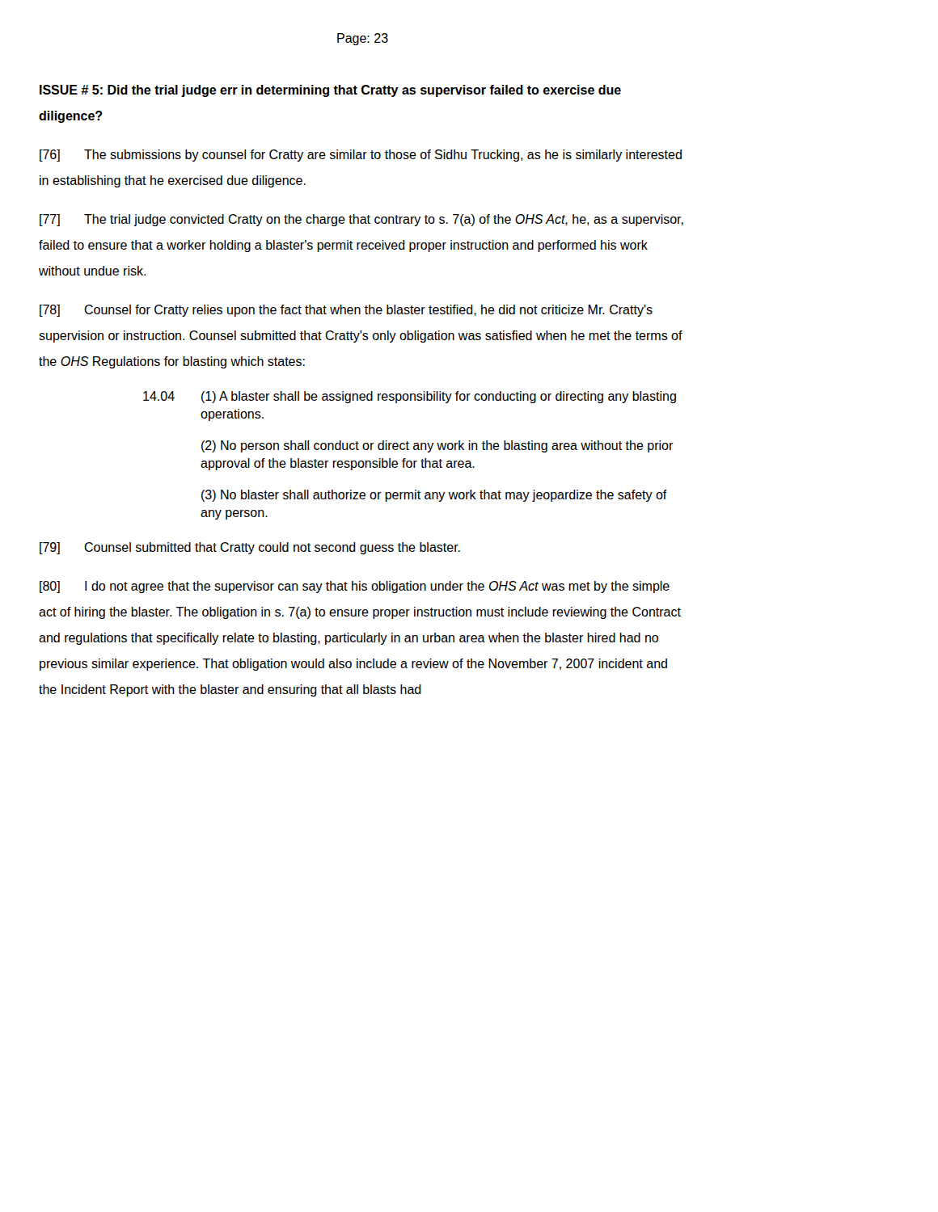Page: 23
ISSUE # 5: Did the trial judge err in determining that Cratty as supervisor failed to exercise due diligence?
[76] The submissions by counsel for Cratty are similar to those of Sidhu Trucking, as he is similarly interested in establishing that he exercised due diligence.
[77] The trial judge convicted Cratty on the charge that contrary to s. 7(a) of the OHS Act, he, as a supervisor, failed to ensure that a worker holding a blaster's permit received proper instruction and performed his work without undue risk.
[78] Counsel for Cratty relies upon the fact that when the blaster testified, he did not criticize Mr. Cratty's supervision or instruction. Counsel submitted that Cratty's only obligation was satisfied when he met the terms of the OHS Regulations for blasting which states:
14.04 (1) A blaster shall be assigned responsibility for conducting or directing any blasting operations.
(2) No person shall conduct or direct any work in the blasting area without the prior approval of the blaster responsible for that area.
(3) No blaster shall authorize or permit any work that may jeopardize the safety of any person.
[79] Counsel submitted that Cratty could not second guess the blaster.
[80] I do not agree that the supervisor can say that his obligation under the OHS Act was met by the simple act of hiring the blaster. The obligation in s. 7(a) to ensure proper instruction must include reviewing the Contract and regulations that specifically relate to blasting, particularly in an urban area when the blaster hired had no previous similar experience. That obligation would also include a review of the November 7, 2007 incident and the Incident Report with the blaster and ensuring that all blasts had